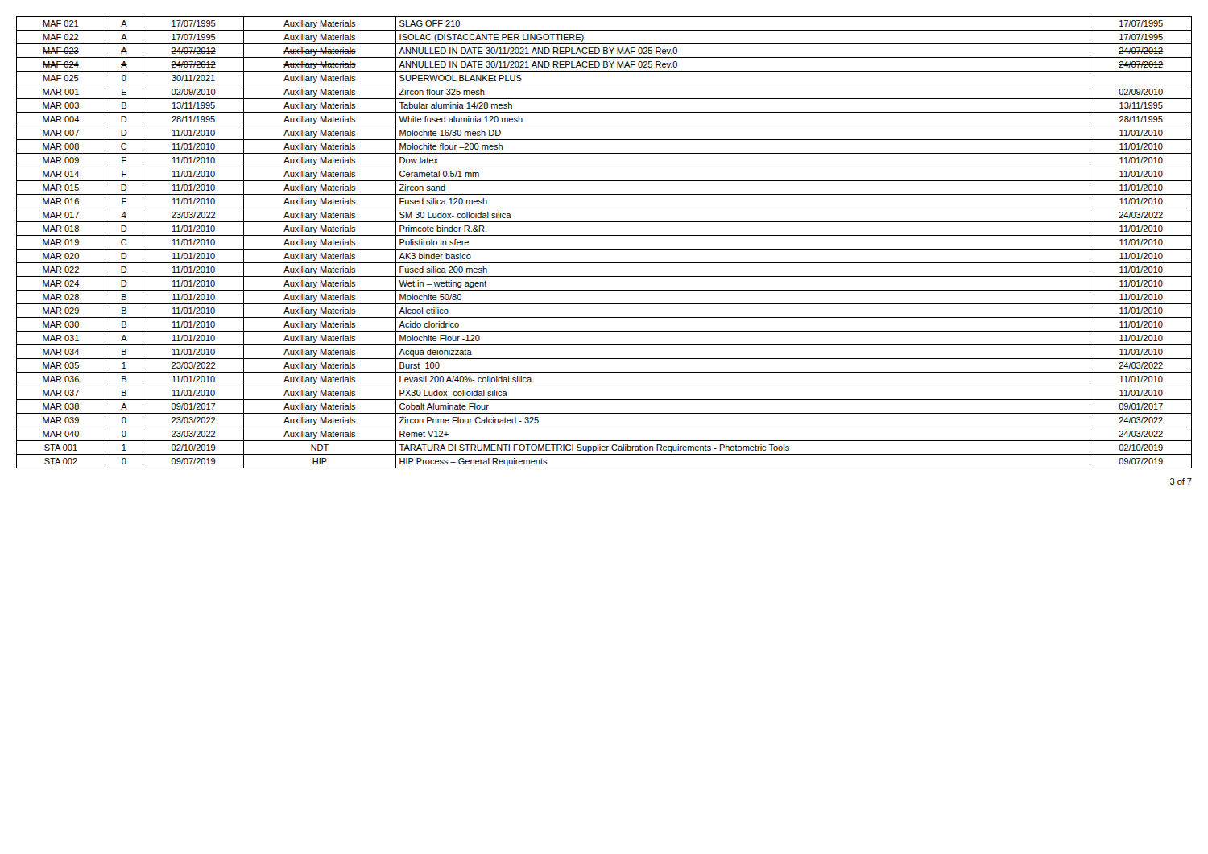| MAF 021 | A | 17/07/1995 | Auxiliary Materials | SLAG OFF 210 | 17/07/1995 |
| MAF 022 | A | 17/07/1995 | Auxiliary Materials | ISOLAC (DISTACCANTE PER LINGOTTIERE) | 17/07/1995 |
| MAF 023 | A | 24/07/2012 | Auxiliary Materials | ANNULLED IN DATE 30/11/2021 AND REPLACED BY MAF 025 Rev.0 | 24/07/2012 |
| MAF 024 | A | 24/07/2012 | Auxiliary Materials | ANNULLED IN DATE 30/11/2021 AND REPLACED BY MAF 025 Rev.0 | 24/07/2012 |
| MAF 025 | 0 | 30/11/2021 | Auxiliary Materials | SUPERWOOL BLANKEt PLUS | |
| MAR 001 | E | 02/09/2010 | Auxiliary Materials | Zircon flour 325 mesh | 02/09/2010 |
| MAR 003 | B | 13/11/1995 | Auxiliary Materials | Tabular aluminia 14/28 mesh | 13/11/1995 |
| MAR 004 | D | 28/11/1995 | Auxiliary Materials | White fused aluminia 120 mesh | 28/11/1995 |
| MAR 007 | D | 11/01/2010 | Auxiliary Materials | Molochite 16/30 mesh DD | 11/01/2010 |
| MAR 008 | C | 11/01/2010 | Auxiliary Materials | Molochite flour –200 mesh | 11/01/2010 |
| MAR 009 | E | 11/01/2010 | Auxiliary Materials | Dow latex | 11/01/2010 |
| MAR 014 | F | 11/01/2010 | Auxiliary Materials | Cerametal 0.5/1 mm | 11/01/2010 |
| MAR 015 | D | 11/01/2010 | Auxiliary Materials | Zircon sand | 11/01/2010 |
| MAR 016 | F | 11/01/2010 | Auxiliary Materials | Fused silica 120 mesh | 11/01/2010 |
| MAR 017 | 4 | 23/03/2022 | Auxiliary Materials | SM 30 Ludox- colloidal silica | 24/03/2022 |
| MAR 018 | D | 11/01/2010 | Auxiliary Materials | Primcote binder R.&R. | 11/01/2010 |
| MAR 019 | C | 11/01/2010 | Auxiliary Materials | Polistirolo in sfere | 11/01/2010 |
| MAR 020 | D | 11/01/2010 | Auxiliary Materials | AK3 binder basico | 11/01/2010 |
| MAR 022 | D | 11/01/2010 | Auxiliary Materials | Fused silica 200 mesh | 11/01/2010 |
| MAR 024 | D | 11/01/2010 | Auxiliary Materials | Wet.in – wetting agent | 11/01/2010 |
| MAR 028 | B | 11/01/2010 | Auxiliary Materials | Molochite 50/80 | 11/01/2010 |
| MAR 029 | B | 11/01/2010 | Auxiliary Materials | Alcool etilico | 11/01/2010 |
| MAR 030 | B | 11/01/2010 | Auxiliary Materials | Acido cloridrico | 11/01/2010 |
| MAR 031 | A | 11/01/2010 | Auxiliary Materials | Molochite Flour -120 | 11/01/2010 |
| MAR 034 | B | 11/01/2010 | Auxiliary Materials | Acqua deionizzata | 11/01/2010 |
| MAR 035 | 1 | 23/03/2022 | Auxiliary Materials | Burst 100 | 24/03/2022 |
| MAR 036 | B | 11/01/2010 | Auxiliary Materials | Levasil 200 A/40%- colloidal silica | 11/01/2010 |
| MAR 037 | B | 11/01/2010 | Auxiliary Materials | PX30 Ludox- colloidal silica | 11/01/2010 |
| MAR 038 | A | 09/01/2017 | Auxiliary Materials | Cobalt Aluminate Flour | 09/01/2017 |
| MAR 039 | 0 | 23/03/2022 | Auxiliary Materials | Zircon Prime Flour Calcinated - 325 | 24/03/2022 |
| MAR 040 | 0 | 23/03/2022 | Auxiliary Materials | Remet V12+ | 24/03/2022 |
| STA 001 | 1 | 02/10/2019 | NDT | TARATURA DI STRUMENTI FOTOMETRICI Supplier Calibration Requirements - Photometric Tools | 02/10/2019 |
| STA 002 | 0 | 09/07/2019 | HIP | HIP Process – General Requirements | 09/07/2019 |
3 of 7